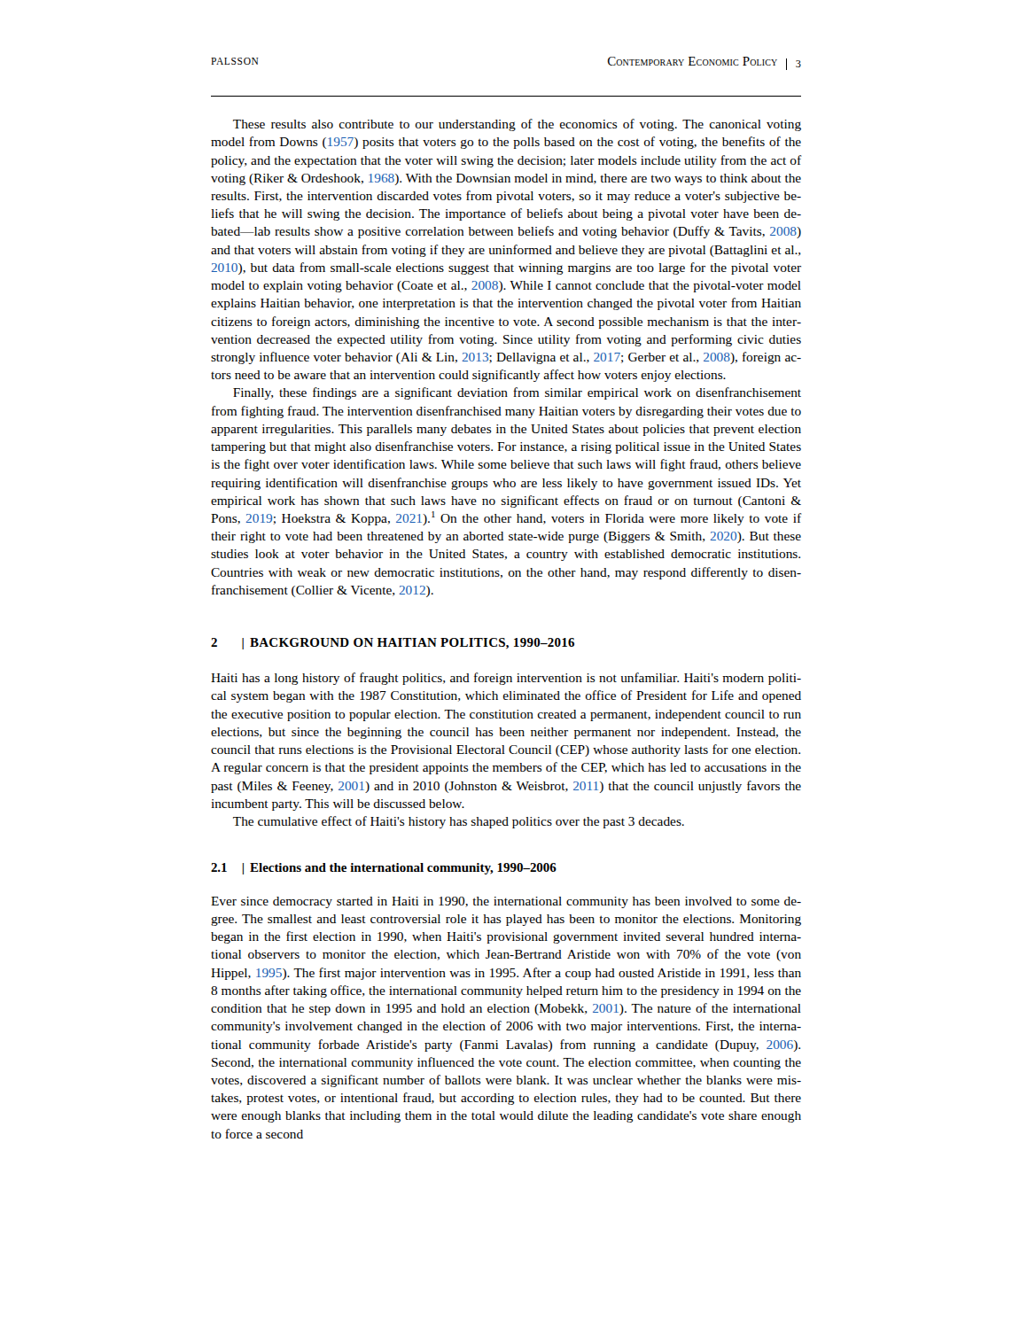PALSSON
Contemporary Economic Policy 3
These results also contribute to our understanding of the economics of voting. The canonical voting model from Downs (1957) posits that voters go to the polls based on the cost of voting, the benefits of the policy, and the expectation that the voter will swing the decision; later models include utility from the act of voting (Riker & Ordeshook, 1968). With the Downsian model in mind, there are two ways to think about the results. First, the intervention discarded votes from pivotal voters, so it may reduce a voter's subjective beliefs that he will swing the decision. The importance of beliefs about being a pivotal voter have been debated—lab results show a positive correlation between beliefs and voting behavior (Duffy & Tavits, 2008) and that voters will abstain from voting if they are uninformed and believe they are pivotal (Battaglini et al., 2010), but data from small-scale elections suggest that winning margins are too large for the pivotal voter model to explain voting behavior (Coate et al., 2008). While I cannot conclude that the pivotal-voter model explains Haitian behavior, one interpretation is that the intervention changed the pivotal voter from Haitian citizens to foreign actors, diminishing the incentive to vote. A second possible mechanism is that the intervention decreased the expected utility from voting. Since utility from voting and performing civic duties strongly influence voter behavior (Ali & Lin, 2013; Dellavigna et al., 2017; Gerber et al., 2008), foreign actors need to be aware that an intervention could significantly affect how voters enjoy elections.
Finally, these findings are a significant deviation from similar empirical work on disenfranchisement from fighting fraud. The intervention disenfranchised many Haitian voters by disregarding their votes due to apparent irregularities. This parallels many debates in the United States about policies that prevent election tampering but that might also disenfranchise voters. For instance, a rising political issue in the United States is the fight over voter identification laws. While some believe that such laws will fight fraud, others believe requiring identification will disenfranchise groups who are less likely to have government issued IDs. Yet empirical work has shown that such laws have no significant effects on fraud or on turnout (Cantoni & Pons, 2019; Hoekstra & Koppa, 2021).1 On the other hand, voters in Florida were more likely to vote if their right to vote had been threatened by an aborted state-wide purge (Biggers & Smith, 2020). But these studies look at voter behavior in the United States, a country with established democratic institutions. Countries with weak or new democratic institutions, on the other hand, may respond differently to disenfranchisement (Collier & Vicente, 2012).
2|BACKGROUND ON HAITIAN POLITICS, 1990–2016
Haiti has a long history of fraught politics, and foreign intervention is not unfamiliar. Haiti's modern political system began with the 1987 Constitution, which eliminated the office of President for Life and opened the executive position to popular election. The constitution created a permanent, independent council to run elections, but since the beginning the council has been neither permanent nor independent. Instead, the council that runs elections is the Provisional Electoral Council (CEP) whose authority lasts for one election. A regular concern is that the president appoints the members of the CEP, which has led to accusations in the past (Miles & Feeney, 2001) and in 2010 (Johnston & Weisbrot, 2011) that the council unjustly favors the incumbent party. This will be discussed below.
The cumulative effect of Haiti's history has shaped politics over the past 3 decades.
2.1|Elections and the international community, 1990–2006
Ever since democracy started in Haiti in 1990, the international community has been involved to some degree. The smallest and least controversial role it has played has been to monitor the elections. Monitoring began in the first election in 1990, when Haiti's provisional government invited several hundred international observers to monitor the election, which Jean-Bertrand Aristide won with 70% of the vote (von Hippel, 1995). The first major intervention was in 1995. After a coup had ousted Aristide in 1991, less than 8 months after taking office, the international community helped return him to the presidency in 1994 on the condition that he step down in 1995 and hold an election (Mobekk, 2001). The nature of the international community's involvement changed in the election of 2006 with two major interventions. First, the international community forbade Aristide's party (Fanmi Lavalas) from running a candidate (Dupuy, 2006). Second, the international community influenced the vote count. The election committee, when counting the votes, discovered a significant number of ballots were blank. It was unclear whether the blanks were mistakes, protest votes, or intentional fraud, but according to election rules, they had to be counted. But there were enough blanks that including them in the total would dilute the leading candidate's vote share enough to force a second